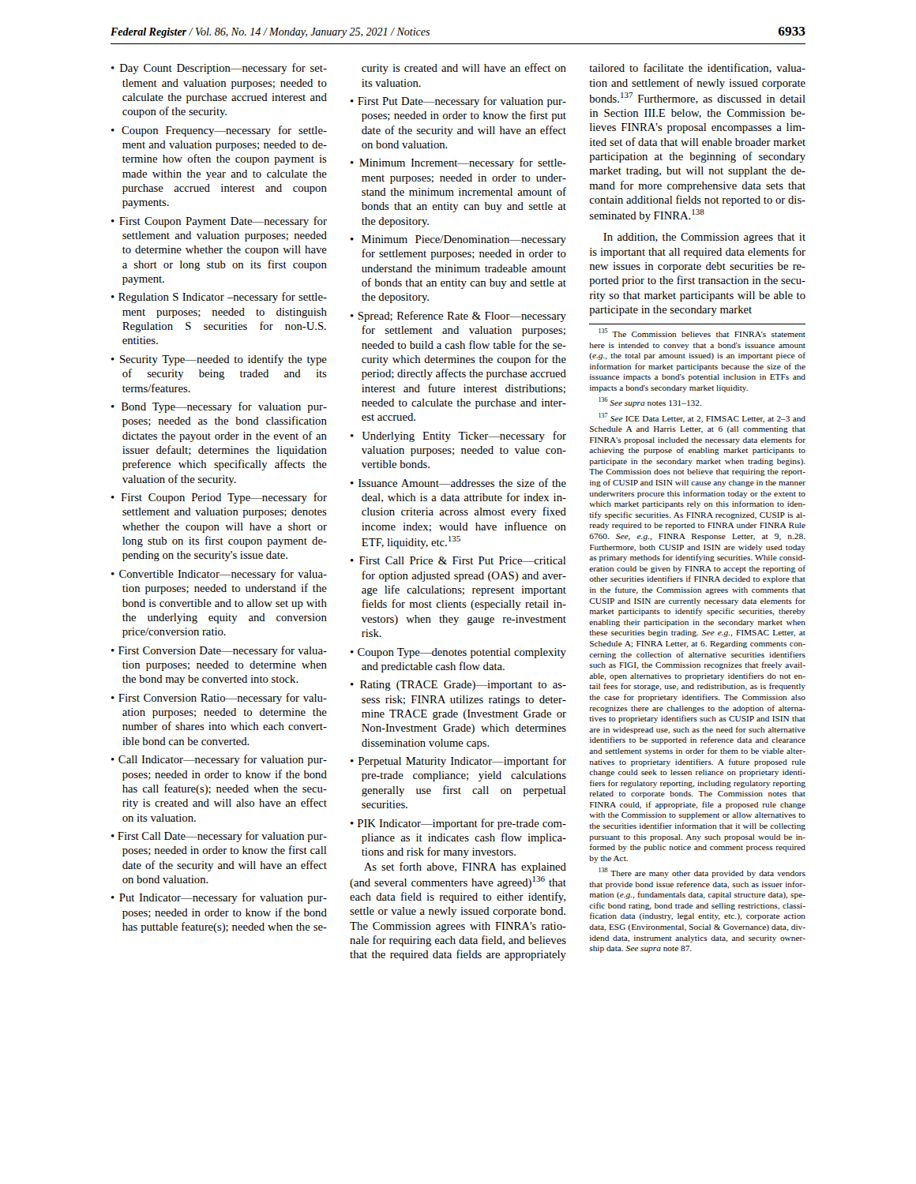Federal Register / Vol. 86, No. 14 / Monday, January 25, 2021 / Notices
6933
Day Count Description—necessary for settlement and valuation purposes; needed to calculate the purchase accrued interest and coupon of the security.
Coupon Frequency—necessary for settlement and valuation purposes; needed to determine how often the coupon payment is made within the year and to calculate the purchase accrued interest and coupon payments.
First Coupon Payment Date—necessary for settlement and valuation purposes; needed to determine whether the coupon will have a short or long stub on its first coupon payment.
Regulation S Indicator –necessary for settlement purposes; needed to distinguish Regulation S securities for non-U.S. entities.
Security Type—needed to identify the type of security being traded and its terms/features.
Bond Type—necessary for valuation purposes; needed as the bond classification dictates the payout order in the event of an issuer default; determines the liquidation preference which specifically affects the valuation of the security.
First Coupon Period Type—necessary for settlement and valuation purposes; denotes whether the coupon will have a short or long stub on its first coupon payment depending on the security's issue date.
Convertible Indicator—necessary for valuation purposes; needed to understand if the bond is convertible and to allow set up with the underlying equity and conversion price/conversion ratio.
First Conversion Date—necessary for valuation purposes; needed to determine when the bond may be converted into stock.
First Conversion Ratio—necessary for valuation purposes; needed to determine the number of shares into which each convertible bond can be converted.
Call Indicator—necessary for valuation purposes; needed in order to know if the bond has call feature(s); needed when the security is created and will also have an effect on its valuation.
First Call Date—necessary for valuation purposes; needed in order to know the first call date of the security and will have an effect on bond valuation.
Put Indicator—necessary for valuation purposes; needed in order to know if the bond has puttable feature(s); needed when the security is created and will have an effect on its valuation.
First Put Date—necessary for valuation purposes; needed in order to know the first put date of the security and will have an effect on bond valuation.
Minimum Increment—necessary for settlement purposes; needed in order to understand the minimum incremental amount of bonds that an entity can buy and settle at the depository.
Minimum Piece/Denomination—necessary for settlement purposes; needed in order to understand the minimum tradeable amount of bonds that an entity can buy and settle at the depository.
Spread; Reference Rate & Floor—necessary for settlement and valuation purposes; needed to build a cash flow table for the security which determines the coupon for the period; directly affects the purchase accrued interest and future interest distributions; needed to calculate the purchase and interest accrued.
Underlying Entity Ticker—necessary for valuation purposes; needed to value convertible bonds.
Issuance Amount—addresses the size of the deal, which is a data attribute for index inclusion criteria across almost every fixed income index; would have influence on ETF, liquidity, etc.135
First Call Price & First Put Price—critical for option adjusted spread (OAS) and average life calculations; represent important fields for most clients (especially retail investors) when they gauge re-investment risk.
Coupon Type—denotes potential complexity and predictable cash flow data.
Rating (TRACE Grade)—important to assess risk; FINRA utilizes ratings to determine TRACE grade (Investment Grade or Non-Investment Grade) which determines dissemination volume caps.
Perpetual Maturity Indicator—important for pre-trade compliance; yield calculations generally use first call on perpetual securities.
PIK Indicator—important for pre-trade compliance as it indicates cash flow implications and risk for many investors.
As set forth above, FINRA has explained (and several commenters have agreed)136 that each data field is required to either identify, settle or value a newly issued corporate bond. The Commission agrees with FINRA's rationale for requiring each data field, and believes that the required data fields are appropriately tailored to facilitate the identification, valuation and settlement of newly issued corporate bonds.137 Furthermore, as discussed in detail in Section III.E below, the Commission believes FINRA's proposal encompasses a limited set of data that will enable broader market participation at the beginning of secondary market trading, but will not supplant the demand for more comprehensive data sets that contain additional fields not reported to or disseminated by FINRA.138
In addition, the Commission agrees that it is important that all required data elements for new issues in corporate debt securities be reported prior to the first transaction in the security so that market participants will be able to participate in the secondary market
135 The Commission believes that FINRA's statement here is intended to convey that a bond's issuance amount (e.g., the total par amount issued) is an important piece of information for market participants because the size of the issuance impacts a bond's potential inclusion in ETFs and impacts a bond's secondary market liquidity.
136 See supra notes 131–132.
137 See ICE Data Letter, at 2, FIMSAC Letter, at 2–3 and Schedule A and Harris Letter, at 6 (all commenting that FINRA's proposal included the necessary data elements for achieving the purpose of enabling market participants to participate in the secondary market when trading begins). The Commission does not believe that requiring the reporting of CUSIP and ISIN will cause any change in the manner underwriters procure this information today or the extent to which market participants rely on this information to identify specific securities. As FINRA recognized, CUSIP is already required to be reported to FINRA under FINRA Rule 6760. See, e.g., FINRA Response Letter, at 9, n.28. Furthermore, both CUSIP and ISIN are widely used today as primary methods for identifying securities. While consideration could be given by FINRA to accept the reporting of other securities identifiers if FINRA decided to explore that in the future, the Commission agrees with comments that CUSIP and ISIN are currently necessary data elements for market participants to identify specific securities, thereby enabling their participation in the secondary market when these securities begin trading. See e.g., FIMSAC Letter, at Schedule A; FINRA Letter, at 6. Regarding comments concerning the collection of alternative securities identifiers such as FIGI, the Commission recognizes that freely available, open alternatives to proprietary identifiers do not entail fees for storage, use, and redistribution, as is frequently the case for proprietary identifiers. The Commission also recognizes there are challenges to the adoption of alternatives to proprietary identifiers such as CUSIP and ISIN that are in widespread use, such as the need for such alternative identifiers to be supported in reference data and clearance and settlement systems in order for them to be viable alternatives to proprietary identifiers. A future proposed rule change could seek to lessen reliance on proprietary identifiers for regulatory reporting, including regulatory reporting related to corporate bonds. The Commission notes that FINRA could, if appropriate, file a proposed rule change with the Commission to supplement or allow alternatives to the securities identifier information that it will be collecting pursuant to this proposal. Any such proposal would be informed by the public notice and comment process required by the Act.
138 There are many other data provided by data vendors that provide bond issue reference data, such as issuer information (e.g., fundamentals data, capital structure data), specific bond rating, bond trade and selling restrictions, classification data (industry, legal entity, etc.), corporate action data, ESG (Environmental, Social & Governance) data, dividend data, instrument analytics data, and security ownership data. See supra note 87.